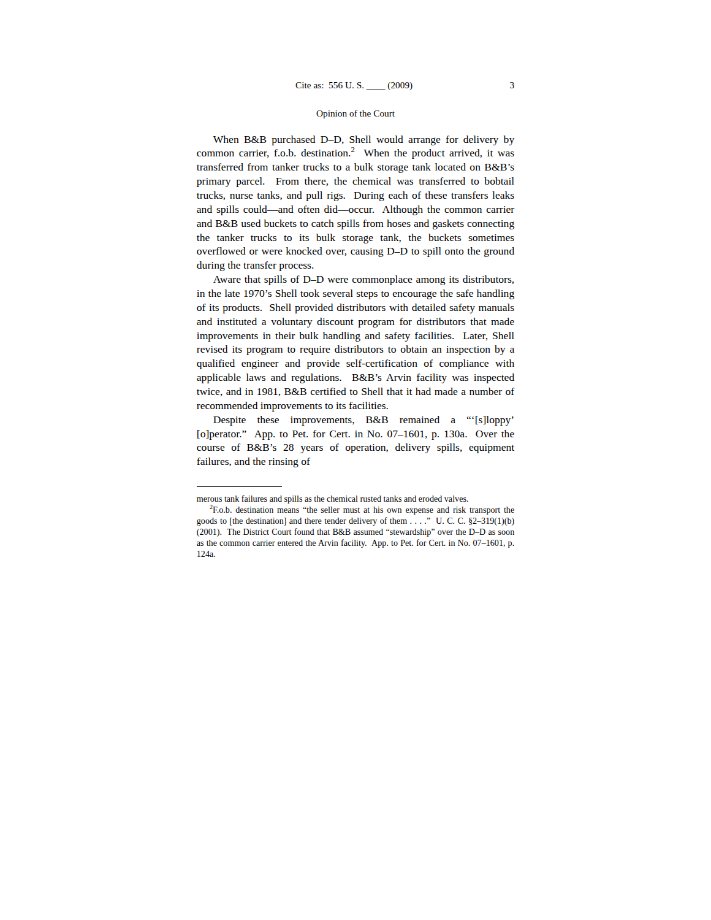Cite as: 556 U. S. ____ (2009)
3
Opinion of the Court
When B&B purchased D–D, Shell would arrange for delivery by common carrier, f.o.b. destination.2 When the product arrived, it was transferred from tanker trucks to a bulk storage tank located on B&B’s primary parcel. From there, the chemical was transferred to bobtail trucks, nurse tanks, and pull rigs. During each of these transfers leaks and spills could—and often did—occur. Although the common carrier and B&B used buckets to catch spills from hoses and gaskets connecting the tanker trucks to its bulk storage tank, the buckets sometimes overflowed or were knocked over, causing D–D to spill onto the ground during the transfer process.
Aware that spills of D–D were commonplace among its distributors, in the late 1970’s Shell took several steps to encourage the safe handling of its products. Shell provided distributors with detailed safety manuals and instituted a voluntary discount program for distributors that made improvements in their bulk handling and safety facilities. Later, Shell revised its program to require distributors to obtain an inspection by a qualified engineer and provide self-certification of compliance with applicable laws and regulations. B&B’s Arvin facility was inspected twice, and in 1981, B&B certified to Shell that it had made a number of recommended improvements to its facilities.
Despite these improvements, B&B remained a “‘[s]loppy’ [o]perator.” App. to Pet. for Cert. in No. 07–1601, p. 130a. Over the course of B&B’s 28 years of operation, delivery spills, equipment failures, and the rinsing of
merous tank failures and spills as the chemical rusted tanks and eroded valves.
2F.o.b. destination means “the seller must at his own expense and risk transport the goods to [the destination] and there tender delivery of them . . . .” U. C. C. §2–319(1)(b) (2001). The District Court found that B&B assumed “stewardship” over the D–D as soon as the common carrier entered the Arvin facility. App. to Pet. for Cert. in No. 07–1601, p. 124a.